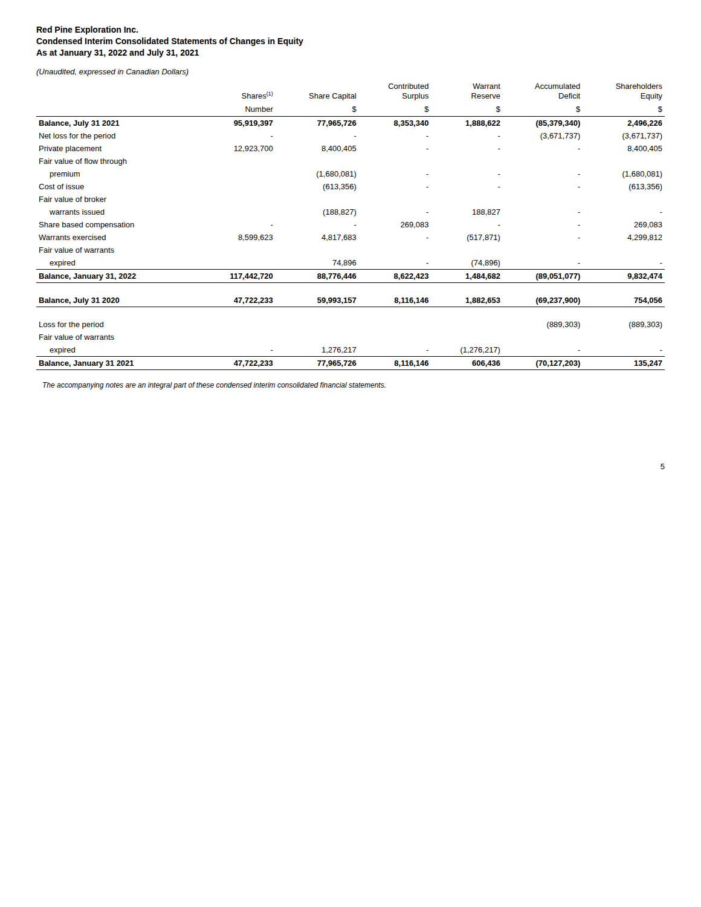Red Pine Exploration Inc.
Condensed Interim Consolidated Statements of Changes in Equity
As at January 31, 2022 and July 31, 2021
(Unaudited, expressed in Canadian Dollars)
| | Shares (1) | Share Capital | Contributed Surplus | Warrant Reserve | Accumulated Deficit | Shareholders Equity |
| --- | --- | --- | --- | --- | --- | --- |
| | Number | $ | $ | $ | $ | $ |
| Balance, July 31 2021 | 95,919,397 | 77,965,726 | 8,353,340 | 1,888,622 | (85,379,340) | 2,496,226 |
| Net loss for the period | - | - | - | - | (3,671,737) | (3,671,737) |
| Private placement | 12,923,700 | 8,400,405 | - | - | - | 8,400,405 |
| Fair value of flow through | | | | | | |
| premium | | (1,680,081) | - | - | - | (1,680,081) |
| Cost of issue | | (613,356) | - | - | - | (613,356) |
| Fair value of broker | | | | | | |
| warrants issued | | (188,827) | - | 188,827 | - | - |
| Share based compensation | - | - | 269,083 | - | - | 269,083 |
| Warrants exercised | 8,599,623 | 4,817,683 | - | (517,871) | - | 4,299,812 |
| Fair value of warrants | | | | | | |
| expired | | 74,896 | - | (74,896) | - | - |
| Balance, January 31, 2022 | 117,442,720 | 88,776,446 | 8,622,423 | 1,484,682 | (89,051,077) | 9,832,474 |
| Balance, July 31 2020 | 47,722,233 | 59,993,157 | 8,116,146 | 1,882,653 | (69,237,900) | 754,056 |
| Loss for the period | | | | | (889,303) | (889,303) |
| Fair value of warrants | | | | | | |
| expired | - | 1,276,217 | - | (1,276,217) | - | - |
| Balance, January 31 2021 | 47,722,233 | 77,965,726 | 8,116,146 | 606,436 | (70,127,203) | 135,247 |
The accompanying notes are an integral part of these condensed interim consolidated financial statements.
5